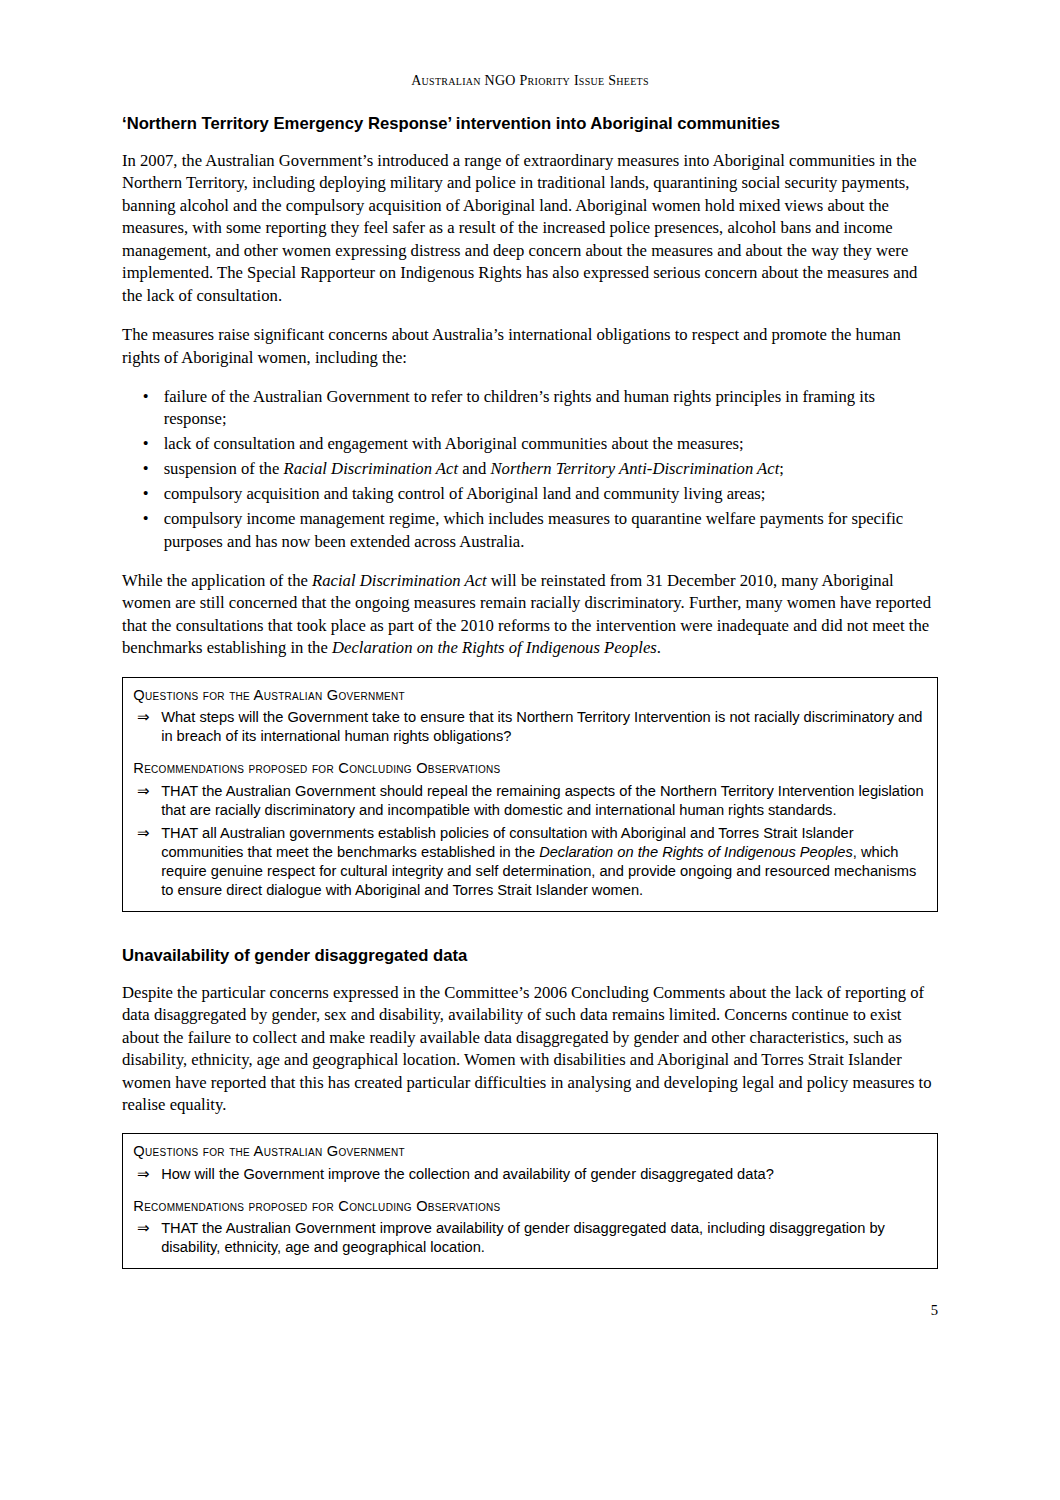Australian NGO Priority Issue Sheets
‘Northern Territory Emergency Response’ intervention into Aboriginal communities
In 2007, the Australian Government’s introduced a range of extraordinary measures into Aboriginal communities in the Northern Territory, including deploying military and police in traditional lands, quarantining social security payments, banning alcohol and the compulsory acquisition of Aboriginal land. Aboriginal women hold mixed views about the measures, with some reporting they feel safer as a result of the increased police presences, alcohol bans and income management, and other women expressing distress and deep concern about the measures and about the way they were implemented. The Special Rapporteur on Indigenous Rights has also expressed serious concern about the measures and the lack of consultation.
The measures raise significant concerns about Australia’s international obligations to respect and promote the human rights of Aboriginal women, including the:
failure of the Australian Government to refer to children’s rights and human rights principles in framing its response;
lack of consultation and engagement with Aboriginal communities about the measures;
suspension of the Racial Discrimination Act and Northern Territory Anti-Discrimination Act;
compulsory acquisition and taking control of Aboriginal land and community living areas;
compulsory income management regime, which includes measures to quarantine welfare payments for specific purposes and has now been extended across Australia.
While the application of the Racial Discrimination Act will be reinstated from 31 December 2010, many Aboriginal women are still concerned that the ongoing measures remain racially discriminatory. Further, many women have reported that the consultations that took place as part of the 2010 reforms to the intervention were inadequate and did not meet the benchmarks establishing in the Declaration on the Rights of Indigenous Peoples.
Questions for the Australian Government
What steps will the Government take to ensure that its Northern Territory Intervention is not racially discriminatory and in breach of its international human rights obligations?
Recommendations proposed for Concluding Observations
THAT the Australian Government should repeal the remaining aspects of the Northern Territory Intervention legislation that are racially discriminatory and incompatible with domestic and international human rights standards.
THAT all Australian governments establish policies of consultation with Aboriginal and Torres Strait Islander communities that meet the benchmarks established in the Declaration on the Rights of Indigenous Peoples, which require genuine respect for cultural integrity and self determination, and provide ongoing and resourced mechanisms to ensure direct dialogue with Aboriginal and Torres Strait Islander women.
Unavailability of gender disaggregated data
Despite the particular concerns expressed in the Committee’s 2006 Concluding Comments about the lack of reporting of data disaggregated by gender, sex and disability, availability of such data remains limited. Concerns continue to exist about the failure to collect and make readily available data disaggregated by gender and other characteristics, such as disability, ethnicity, age and geographical location. Women with disabilities and Aboriginal and Torres Strait Islander women have reported that this has created particular difficulties in analysing and developing legal and policy measures to realise equality.
Questions for the Australian Government
How will the Government improve the collection and availability of gender disaggregated data?
Recommendations proposed for Concluding Observations
THAT the Australian Government improve availability of gender disaggregated data, including disaggregation by disability, ethnicity, age and geographical location.
5